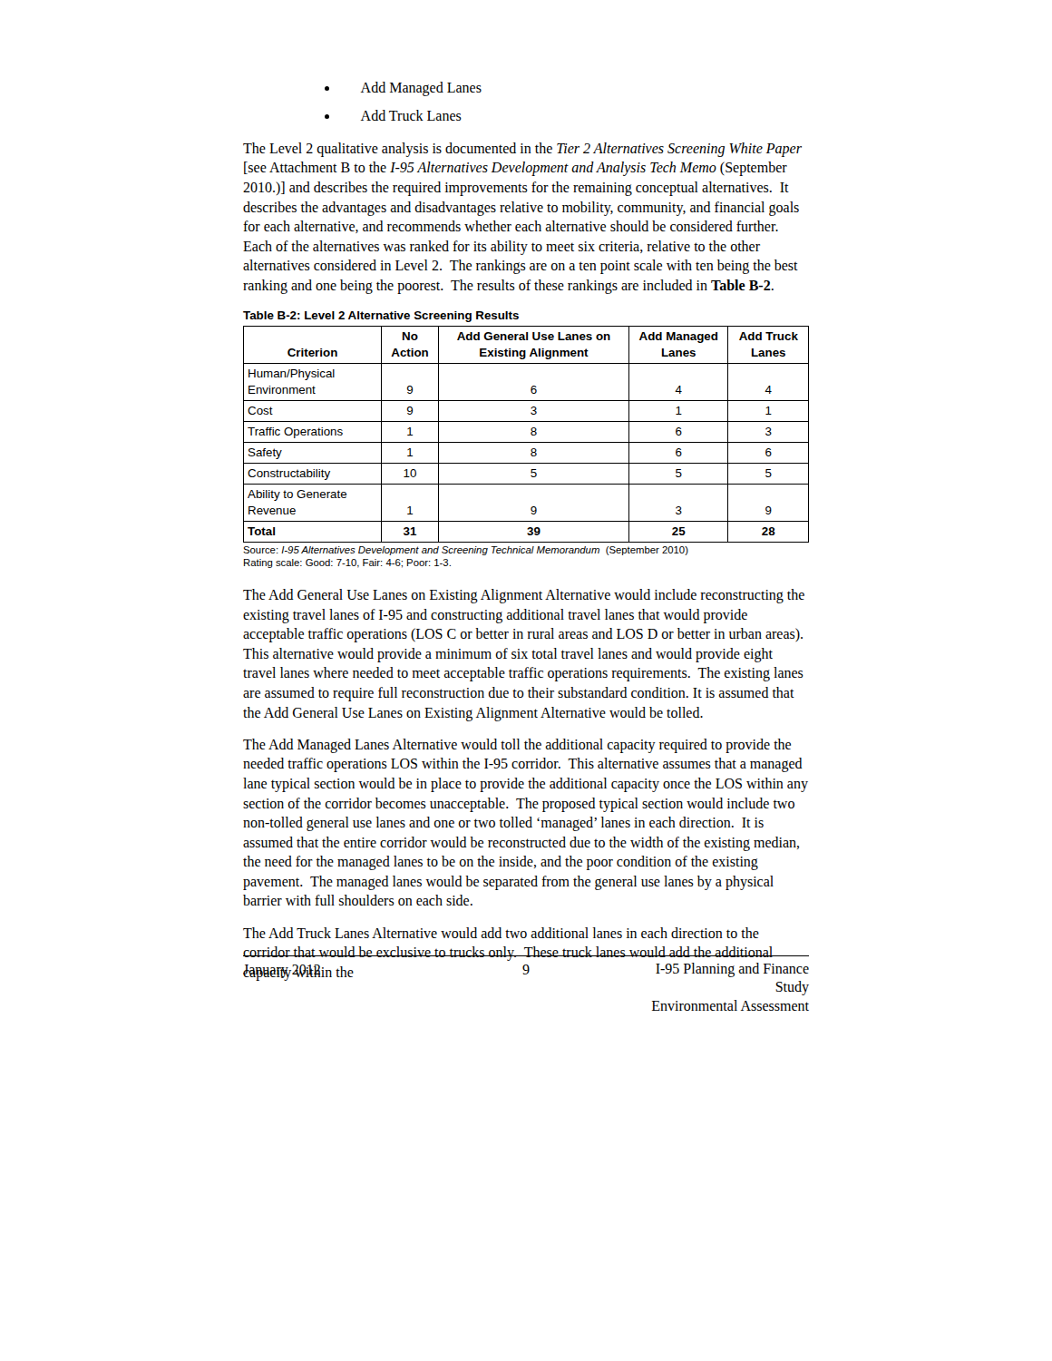Add Managed Lanes
Add Truck Lanes
The Level 2 qualitative analysis is documented in the Tier 2 Alternatives Screening White Paper [see Attachment B to the I-95 Alternatives Development and Analysis Tech Memo (September 2010.)] and describes the required improvements for the remaining conceptual alternatives. It describes the advantages and disadvantages relative to mobility, community, and financial goals for each alternative, and recommends whether each alternative should be considered further. Each of the alternatives was ranked for its ability to meet six criteria, relative to the other alternatives considered in Level 2. The rankings are on a ten point scale with ten being the best ranking and one being the poorest. The results of these rankings are included in Table B-2.
Table B-2: Level 2 Alternative Screening Results
| Criterion | No Action | Add General Use Lanes on Existing Alignment | Add Managed Lanes | Add Truck Lanes |
| --- | --- | --- | --- | --- |
| Human/Physical Environment | 9 | 6 | 4 | 4 |
| Cost | 9 | 3 | 1 | 1 |
| Traffic Operations | 1 | 8 | 6 | 3 |
| Safety | 1 | 8 | 6 | 6 |
| Constructability | 10 | 5 | 5 | 5 |
| Ability to Generate Revenue | 1 | 9 | 3 | 9 |
| Total | 31 | 39 | 25 | 28 |
Source: I-95 Alternatives Development and Screening Technical Memorandum (September 2010)
Rating scale: Good: 7-10, Fair: 4-6; Poor: 1-3.
The Add General Use Lanes on Existing Alignment Alternative would include reconstructing the existing travel lanes of I-95 and constructing additional travel lanes that would provide acceptable traffic operations (LOS C or better in rural areas and LOS D or better in urban areas). This alternative would provide a minimum of six total travel lanes and would provide eight travel lanes where needed to meet acceptable traffic operations requirements. The existing lanes are assumed to require full reconstruction due to their substandard condition. It is assumed that the Add General Use Lanes on Existing Alignment Alternative would be tolled.
The Add Managed Lanes Alternative would toll the additional capacity required to provide the needed traffic operations LOS within the I-95 corridor. This alternative assumes that a managed lane typical section would be in place to provide the additional capacity once the LOS within any section of the corridor becomes unacceptable. The proposed typical section would include two non-tolled general use lanes and one or two tolled ‘managed’ lanes in each direction. It is assumed that the entire corridor would be reconstructed due to the width of the existing median, the need for the managed lanes to be on the inside, and the poor condition of the existing pavement. The managed lanes would be separated from the general use lanes by a physical barrier with full shoulders on each side.
The Add Truck Lanes Alternative would add two additional lanes in each direction to the corridor that would be exclusive to trucks only. These truck lanes would add the additional capacity within the
| January 2012 | 9 | I-95 Planning and Finance Study Environmental Assessment |